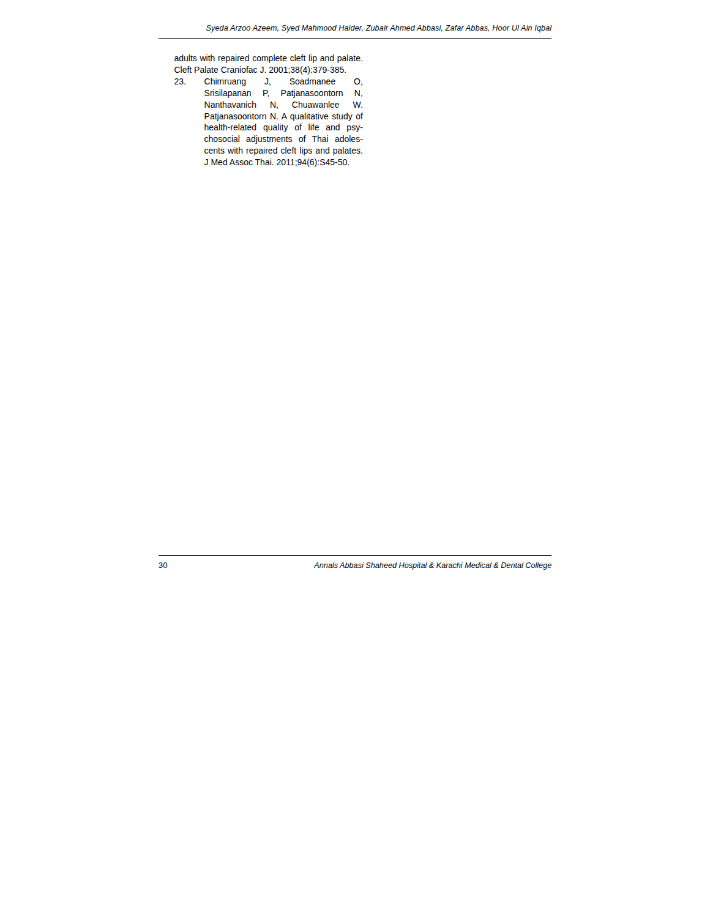Syeda Arzoo Azeem, Syed Mahmood Haider, Zubair Ahmed Abbasi, Zafar Abbas, Hoor Ul Ain Iqbal
adults with repaired complete cleft lip and palate. Cleft Palate Craniofac J. 2001;38(4):379-385.
23. Chimruang J, Soadmanee O, Srisilapanan P, Patjanasoontorn N, Nanthavanich N, Chuawanlee W. Patjanasoontorn N. A qualitative study of health-related quality of life and psychosocial adjustments of Thai adolescents with repaired cleft lips and palates. J Med Assoc Thai. 2011;94(6):S45-50.
30
Annals Abbasi Shaheed Hospital & Karachi Medical & Dental College